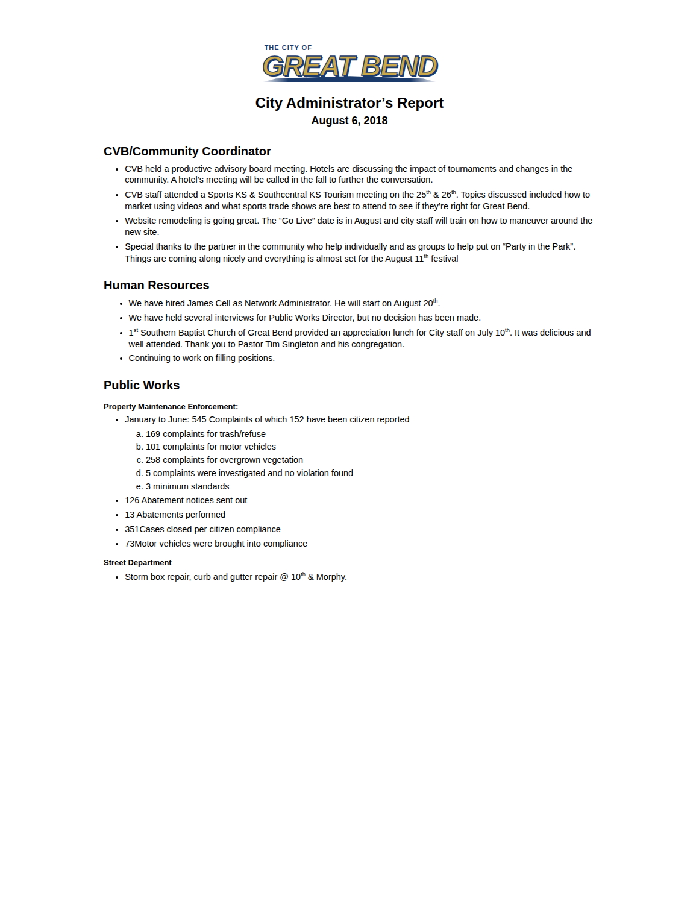THE CITY OF
GREAT BEND
City Administrator’s Report
August 6, 2018
CVB/Community Coordinator
CVB held a productive advisory board meeting. Hotels are discussing the impact of tournaments and changes in the community. A hotel’s meeting will be called in the fall to further the conversation.
CVB staff attended a Sports KS & Southcentral KS Tourism meeting on the 25th & 26th. Topics discussed included how to market using videos and what sports trade shows are best to attend to see if they’re right for Great Bend.
Website remodeling is going great. The “Go Live” date is in August and city staff will train on how to maneuver around the new site.
Special thanks to the partner in the community who help individually and as groups to help put on “Party in the Park”. Things are coming along nicely and everything is almost set for the August 11th festival
Human Resources
We have hired James Cell as Network Administrator. He will start on August 20th.
We have held several interviews for Public Works Director, but no decision has been made.
1st Southern Baptist Church of Great Bend provided an appreciation lunch for City staff on July 10th. It was delicious and well attended. Thank you to Pastor Tim Singleton and his congregation.
Continuing to work on filling positions.
Public Works
Property Maintenance Enforcement:
January to June: 545 Complaints of which 152 have been citizen reported
169 complaints for trash/refuse
101 complaints for motor vehicles
258 complaints for overgrown vegetation
5 complaints were investigated and no violation found
3 minimum standards
126 Abatement notices sent out
13 Abatements performed
351Cases closed per citizen compliance
73Motor vehicles were brought into compliance
Street Department
Storm box repair, curb and gutter repair @ 10th & Morphy.